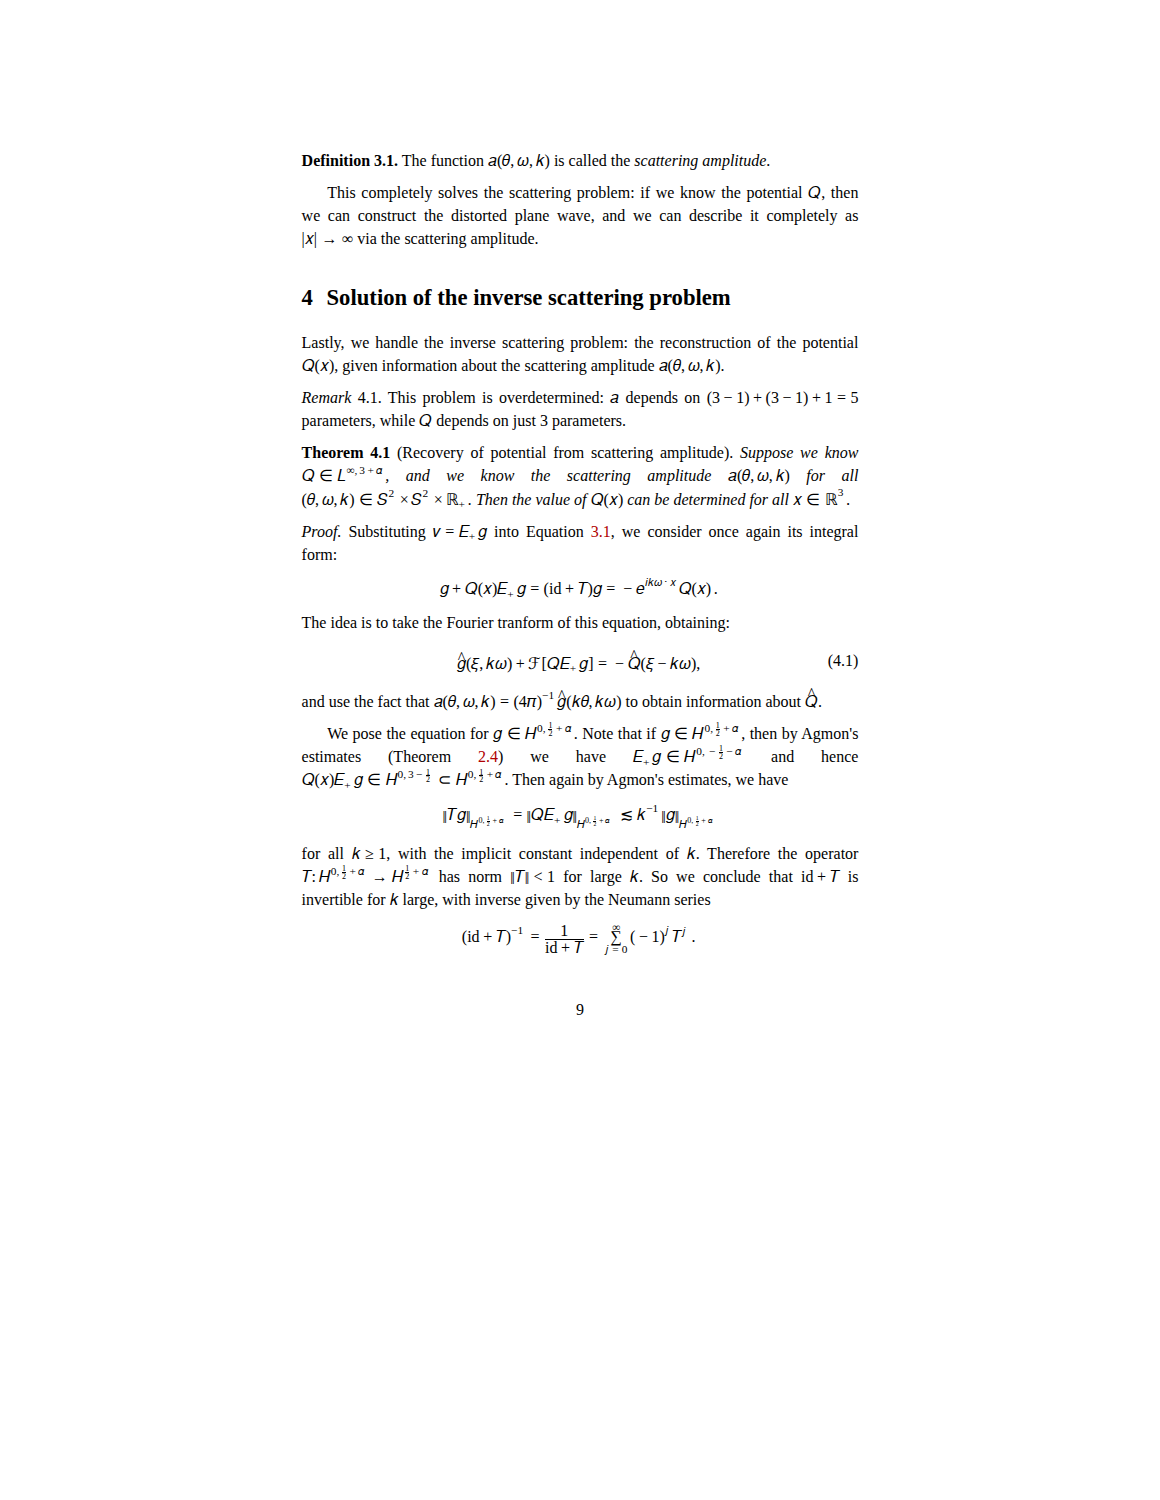Definition 3.1. The function a(θ,ω,k) is called the scattering amplitude.
This completely solves the scattering problem: if we know the potential Q, then we can construct the distorted plane wave, and we can describe it completely as |x|→∞ via the scattering amplitude.
4 Solution of the inverse scattering problem
Lastly, we handle the inverse scattering problem: the reconstruction of the potential Q(x), given information about the scattering amplitude a(θ,ω,k).
Remark 4.1. This problem is overdetermined: a depends on (3−1)+(3−1)+1=5 parameters, while Q depends on just 3 parameters.
Theorem 4.1 (Recovery of potential from scattering amplitude). Suppose we know Q∈L∞,3+α, and we know the scattering amplitude a(θ,ω,k) for all (θ,ω,k)∈S2×S2×ℝ+. Then the value of Q(x) can be determined for all x∈ℝ3.
Proof. Substituting v=E+g into Equation 3.1, we consider once again its integral form:
g+Q(x)E+g=(id+T)g=−eikω⋅xQ(x).
The idea is to take the Fourier tranform of this equation, obtaining:
g^(ξ,kω)+ℱ[QE+g]=−Q^(ξ−kω), (4.1)
and use the fact that a(θ,ω,k)=(4π)−1g^(kθ,kω) to obtain information about Q^.
We pose the equation for g∈H0,12+α. Note that if g∈H0,12+α, then by Agmon's estimates (Theorem 2.4) we have E+g∈H0,−12−α and hence Q(x)E+g∈H0,3−12⊂H0,12+α. Then again by Agmon's estimates, we have
‖Tg‖H0,12+α = ‖QE+g‖H0,12+α ≲ k−1 ‖g‖H0,12+α
for all k≥1, with the implicit constant independent of k. Therefore the operator T:H0,12+α→H12+α has norm ‖T‖<1 for large k. So we conclude that id+T is invertible for k large, with inverse given by the Neumann series
(id+T)−1 = 1id+T = ∑j=0∞ (−1)j Tj.
9